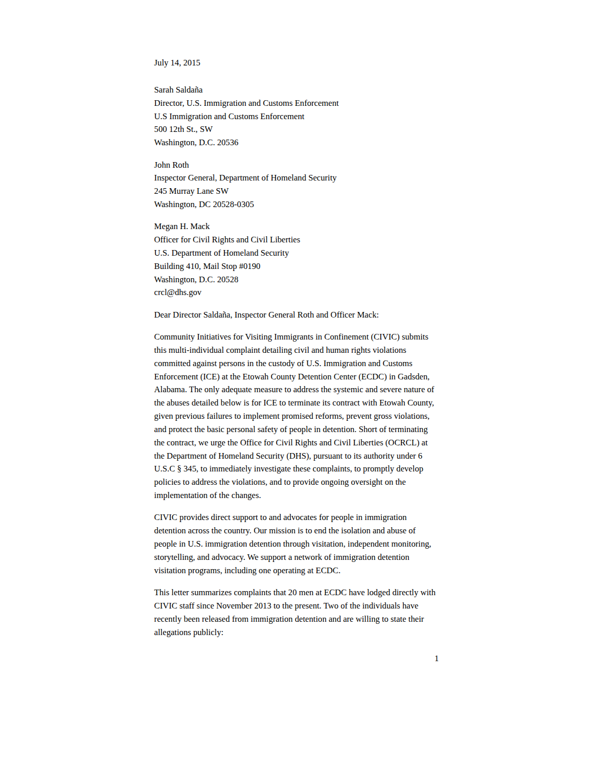July 14, 2015
Sarah Saldaña
Director, U.S. Immigration and Customs Enforcement
U.S Immigration and Customs Enforcement
500 12th St., SW
Washington, D.C. 20536
John Roth
Inspector General, Department of Homeland Security
245 Murray Lane SW
Washington, DC 20528-0305
Megan H. Mack
Officer for Civil Rights and Civil Liberties
U.S. Department of Homeland Security
Building 410, Mail Stop #0190
Washington, D.C. 20528
crcl@dhs.gov
Dear Director Saldaña, Inspector General Roth and Officer Mack:
Community Initiatives for Visiting Immigrants in Confinement (CIVIC) submits this multi-individual complaint detailing civil and human rights violations committed against persons in the custody of U.S. Immigration and Customs Enforcement (ICE) at the Etowah County Detention Center (ECDC) in Gadsden, Alabama. The only adequate measure to address the systemic and severe nature of the abuses detailed below is for ICE to terminate its contract with Etowah County, given previous failures to implement promised reforms, prevent gross violations, and protect the basic personal safety of people in detention. Short of terminating the contract, we urge the Office for Civil Rights and Civil Liberties (OCRCL) at the Department of Homeland Security (DHS), pursuant to its authority under 6 U.S.C § 345, to immediately investigate these complaints, to promptly develop policies to address the violations, and to provide ongoing oversight on the implementation of the changes.
CIVIC provides direct support to and advocates for people in immigration detention across the country. Our mission is to end the isolation and abuse of people in U.S. immigration detention through visitation, independent monitoring, storytelling, and advocacy. We support a network of immigration detention visitation programs, including one operating at ECDC.
This letter summarizes complaints that 20 men at ECDC have lodged directly with CIVIC staff since November 2013 to the present. Two of the individuals have recently been released from immigration detention and are willing to state their allegations publicly:
1